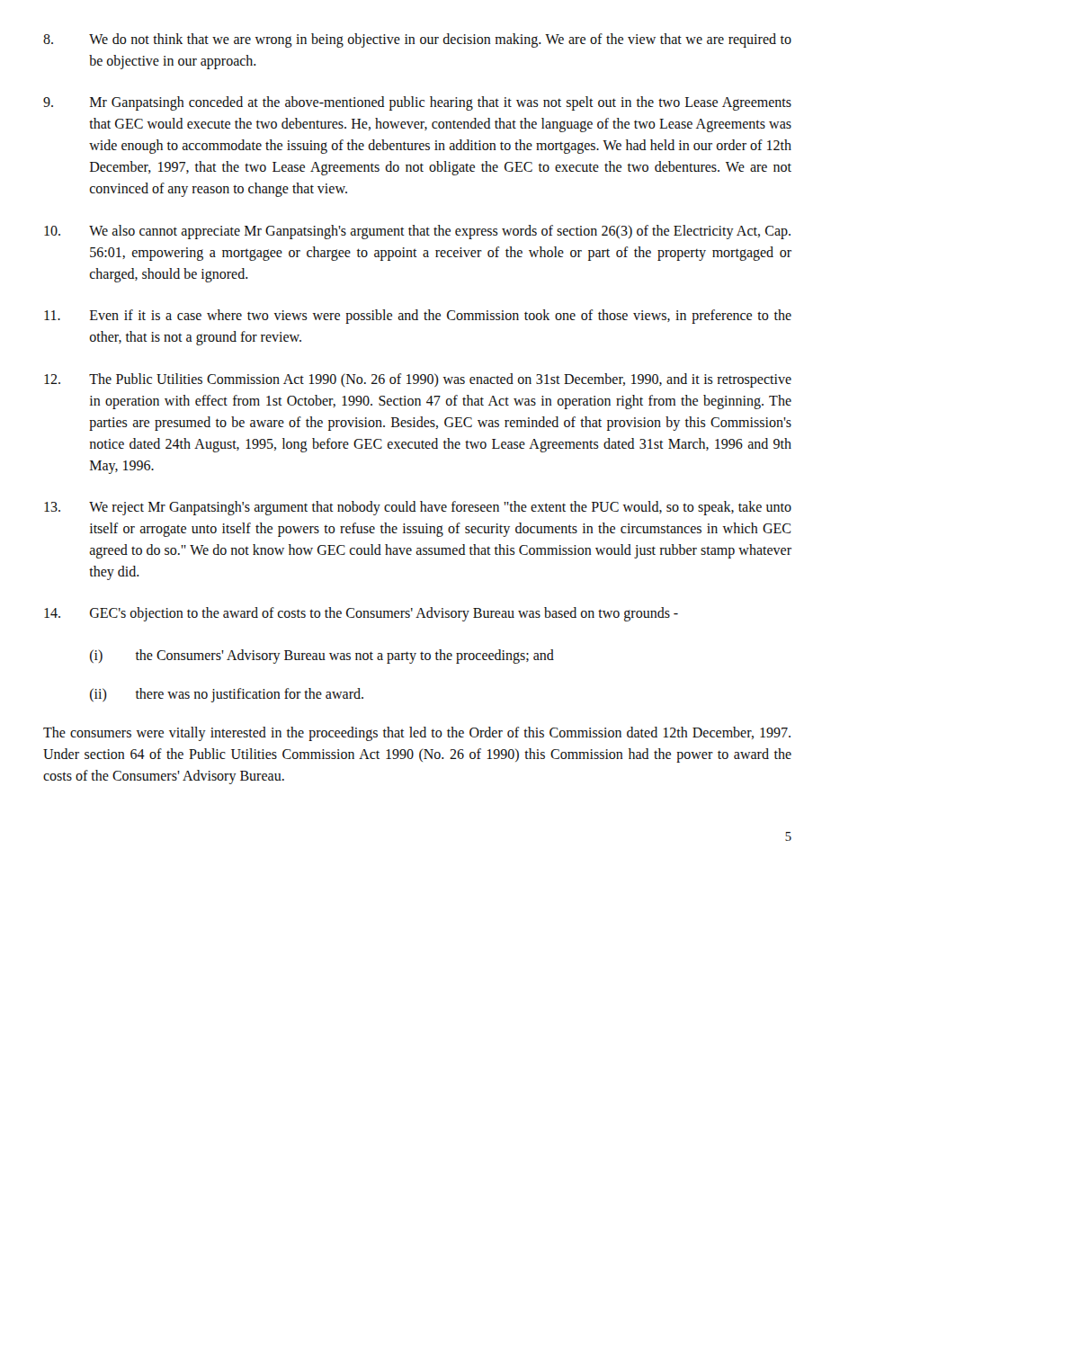8.
We do not think that we are wrong in being objective in our decision making. We are of the view that we are required to be objective in our approach.
9.
Mr Ganpatsingh conceded at the above-mentioned public hearing that it was not spelt out in the two Lease Agreements that GEC would execute the two debentures. He, however, contended that the language of the two Lease Agreements was wide enough to accommodate the issuing of the debentures in addition to the mortgages. We had held in our order of 12th December, 1997, that the two Lease Agreements do not obligate the GEC to execute the two debentures. We are not convinced of any reason to change that view.
10.
We also cannot appreciate Mr Ganpatsingh's argument that the express words of section 26(3) of the Electricity Act, Cap. 56:01, empowering a mortgagee or chargee to appoint a receiver of the whole or part of the property mortgaged or charged, should be ignored.
11.
Even if it is a case where two views were possible and the Commission took one of those views, in preference to the other, that is not a ground for review.
12.
The Public Utilities Commission Act 1990 (No. 26 of 1990) was enacted on 31st December, 1990, and it is retrospective in operation with effect from 1st October, 1990. Section 47 of that Act was in operation right from the beginning. The parties are presumed to be aware of the provision. Besides, GEC was reminded of that provision by this Commission's notice dated 24th August, 1995, long before GEC executed the two Lease Agreements dated 31st March, 1996 and 9th May, 1996.
13.
We reject Mr Ganpatsingh's argument that nobody could have foreseen "the extent the PUC would, so to speak, take unto itself or arrogate unto itself the powers to refuse the issuing of security documents in the circumstances in which GEC agreed to do so." We do not know how GEC could have assumed that this Commission would just rubber stamp whatever they did.
14.
GEC's objection to the award of costs to the Consumers' Advisory Bureau was based on two grounds -
(i)
the Consumers' Advisory Bureau was not a party to the proceedings; and
(ii)
there was no justification for the award.
The consumers were vitally interested in the proceedings that led to the Order of this Commission dated 12th December, 1997. Under section 64 of the Public Utilities Commission Act 1990 (No. 26 of 1990) this Commission had the power to award the costs of the Consumers' Advisory Bureau.
5